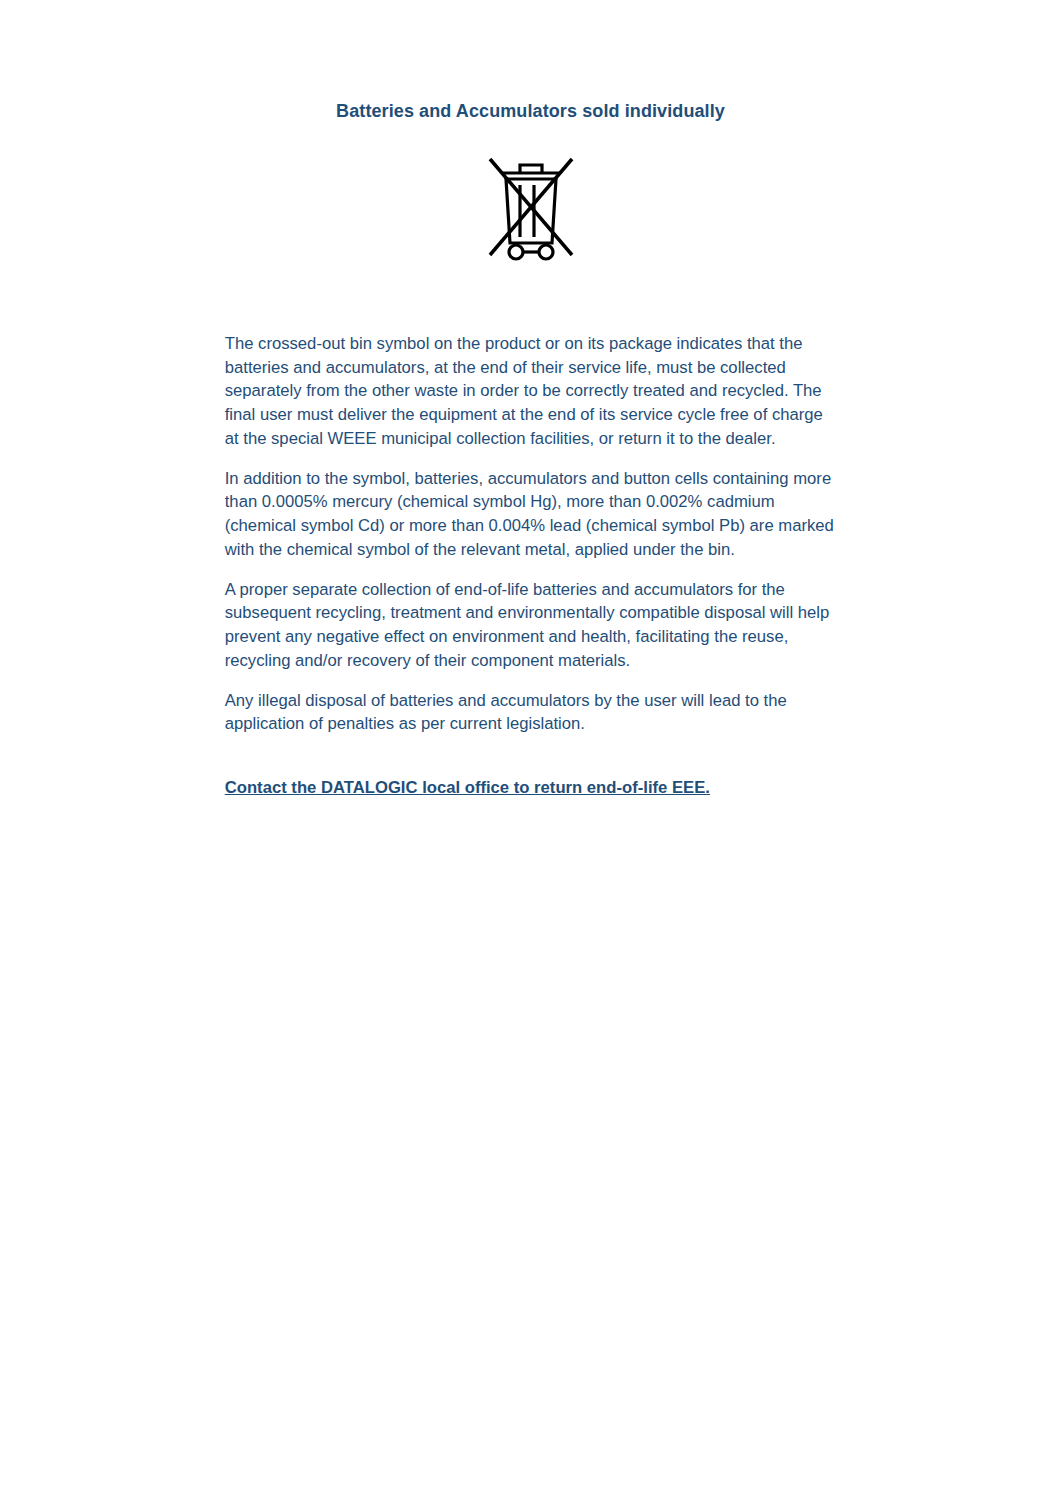Batteries and Accumulators sold individually
The crossed-out bin symbol on the product or on its package indicates that the batteries and accumulators, at the end of their service life, must be collected separately from the other waste in order to be correctly treated and recycled. The final user must deliver the equipment at the end of its service cycle free of charge at the special WEEE municipal collection facilities, or return it to the dealer.
In addition to the symbol, batteries, accumulators and button cells containing more than 0.0005% mercury (chemical symbol Hg), more than 0.002% cadmium (chemical symbol Cd) or more than 0.004% lead (chemical symbol Pb) are marked with the chemical symbol of the relevant metal, applied under the bin.
A proper separate collection of end-of-life batteries and accumulators for the subsequent recycling, treatment and environmentally compatible disposal will help prevent any negative effect on environment and health, facilitating the reuse, recycling and/or recovery of their component materials.
Any illegal disposal of batteries and accumulators by the user will lead to the application of penalties as per current legislation.
Contact the DATALOGIC local office to return end-of-life EEE.